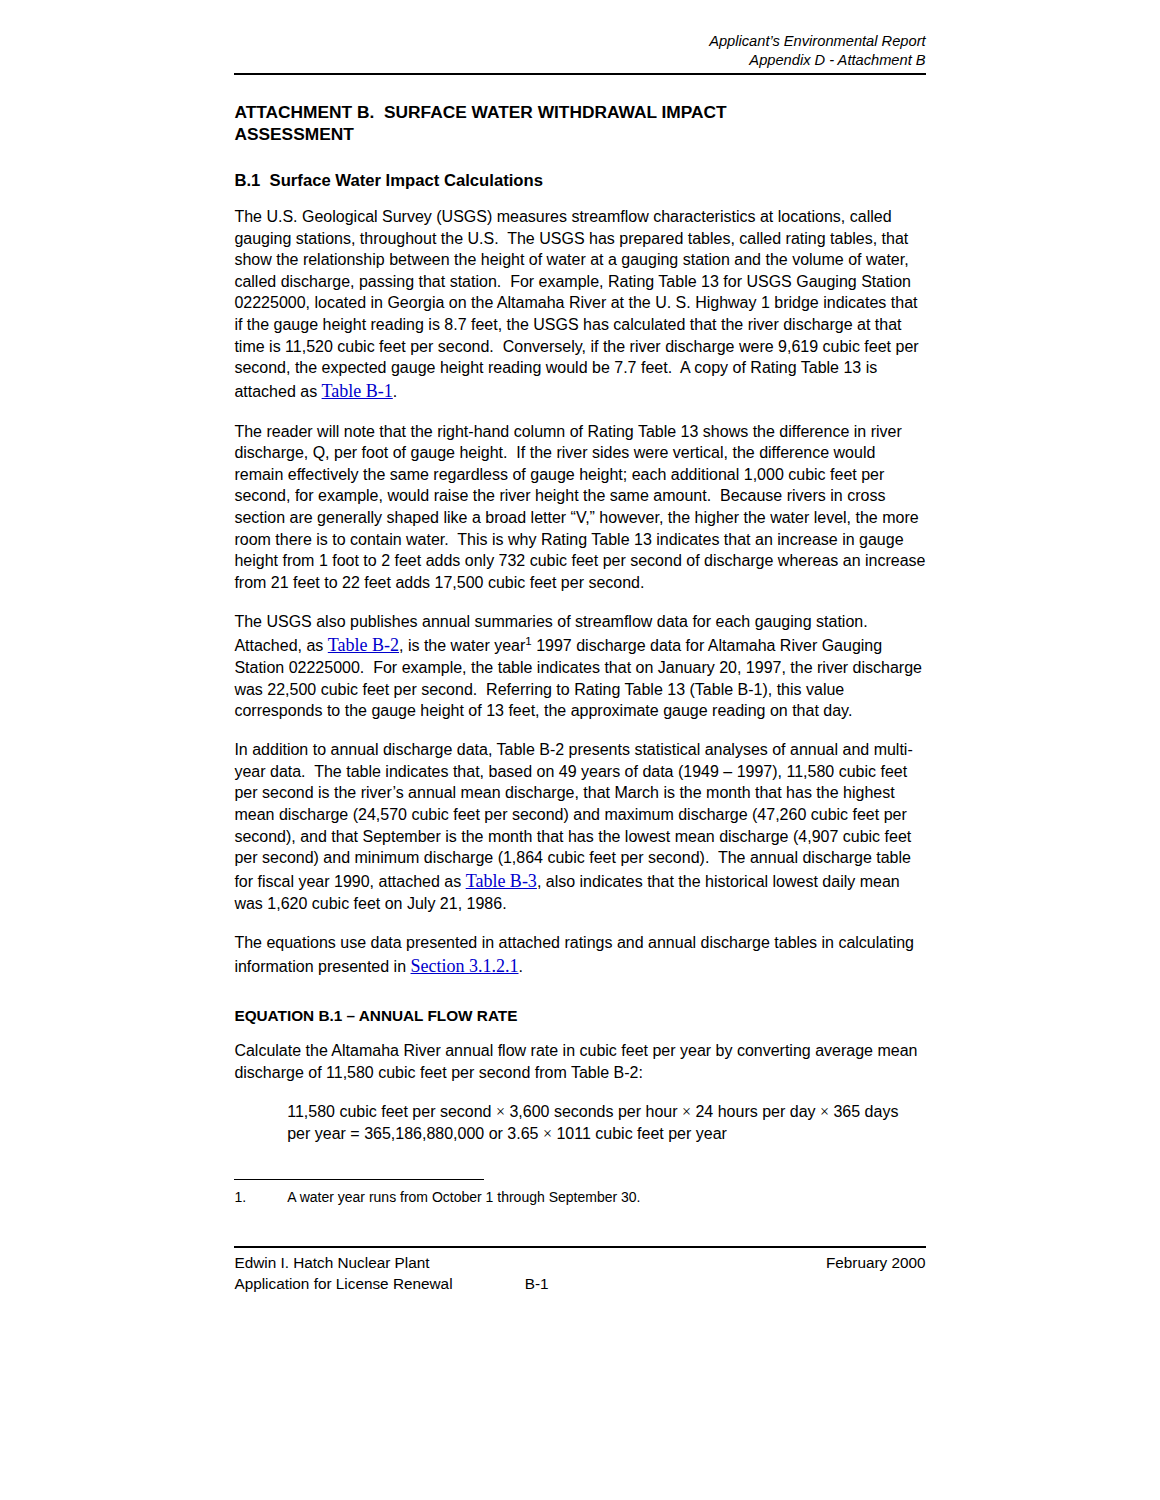Applicant’s Environmental Report
Appendix D - Attachment B
ATTACHMENT B. SURFACE WATER WITHDRAWAL IMPACT
ASSESSMENT
B.1 Surface Water Impact Calculations
The U.S. Geological Survey (USGS) measures streamflow characteristics at locations, called gauging stations, throughout the U.S. The USGS has prepared tables, called rating tables, that show the relationship between the height of water at a gauging station and the volume of water, called discharge, passing that station. For example, Rating Table 13 for USGS Gauging Station 02225000, located in Georgia on the Altamaha River at the U. S. Highway 1 bridge indicates that if the gauge height reading is 8.7 feet, the USGS has calculated that the river discharge at that time is 11,520 cubic feet per second. Conversely, if the river discharge were 9,619 cubic feet per second, the expected gauge height reading would be 7.7 feet. A copy of Rating Table 13 is attached as Table B-1.
The reader will note that the right-hand column of Rating Table 13 shows the difference in river discharge, Q, per foot of gauge height. If the river sides were vertical, the difference would remain effectively the same regardless of gauge height; each additional 1,000 cubic feet per second, for example, would raise the river height the same amount. Because rivers in cross section are generally shaped like a broad letter “V,” however, the higher the water level, the more room there is to contain water. This is why Rating Table 13 indicates that an increase in gauge height from 1 foot to 2 feet adds only 732 cubic feet per second of discharge whereas an increase from 21 feet to 22 feet adds 17,500 cubic feet per second.
The USGS also publishes annual summaries of streamflow data for each gauging station. Attached, as Table B-2, is the water year1 1997 discharge data for Altamaha River Gauging Station 02225000. For example, the table indicates that on January 20, 1997, the river discharge was 22,500 cubic feet per second. Referring to Rating Table 13 (Table B-1), this value corresponds to the gauge height of 13 feet, the approximate gauge reading on that day.
In addition to annual discharge data, Table B-2 presents statistical analyses of annual and multi-year data. The table indicates that, based on 49 years of data (1949 – 1997), 11,580 cubic feet per second is the river’s annual mean discharge, that March is the month that has the highest mean discharge (24,570 cubic feet per second) and maximum discharge (47,260 cubic feet per second), and that September is the month that has the lowest mean discharge (4,907 cubic feet per second) and minimum discharge (1,864 cubic feet per second). The annual discharge table for fiscal year 1990, attached as Table B-3, also indicates that the historical lowest daily mean was 1,620 cubic feet on July 21, 1986.
The equations use data presented in attached ratings and annual discharge tables in calculating information presented in Section 3.1.2.1.
EQUATION B.1 – ANNUAL FLOW RATE
Calculate the Altamaha River annual flow rate in cubic feet per year by converting average mean discharge of 11,580 cubic feet per second from Table B-2:
11,580 cubic feet per second × 3,600 seconds per hour × 24 hours per day × 365 days per year = 365,186,880,000 or 3.65 × 1011 cubic feet per year
1. A water year runs from October 1 through September 30.
| Edwin I. Hatch Nuclear Plant | | February 2000 |
| Application for License Renewal | B-1 | |